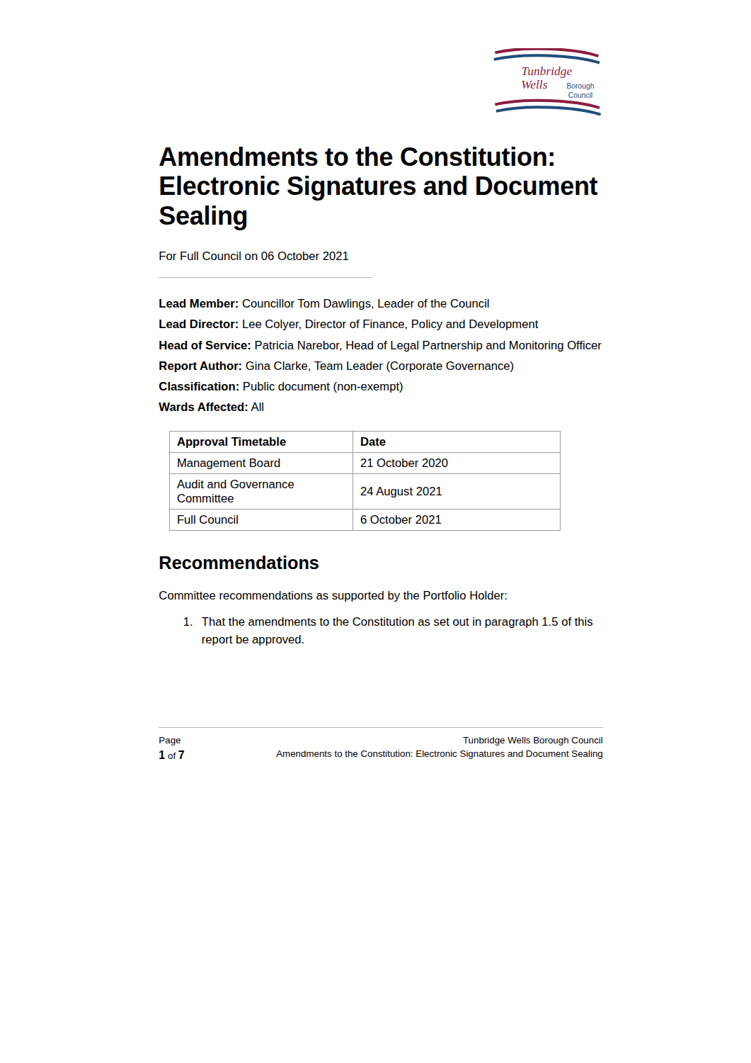Tunbridge Wells Borough Council
Amendments to the Constitution: Electronic Signatures and Document Sealing
For Full Council on 06 October 2021
Lead Member: Councillor Tom Dawlings, Leader of the Council
Lead Director: Lee Colyer, Director of Finance, Policy and Development
Head of Service: Patricia Narebor, Head of Legal Partnership and Monitoring Officer
Report Author: Gina Clarke, Team Leader (Corporate Governance)
Classification: Public document (non-exempt)
Wards Affected: All
| Approval Timetable | Date |
| --- | --- |
| Management Board | 21 October 2020 |
| Audit and Governance Committee | 24 August 2021 |
| Full Council | 6 October 2021 |
Recommendations
Committee recommendations as supported by the Portfolio Holder:
That the amendments to the Constitution as set out in paragraph 1.5 of this report be approved.
Page
1 of 7
Tunbridge Wells Borough Council
Amendments to the Constitution: Electronic Signatures and Document Sealing